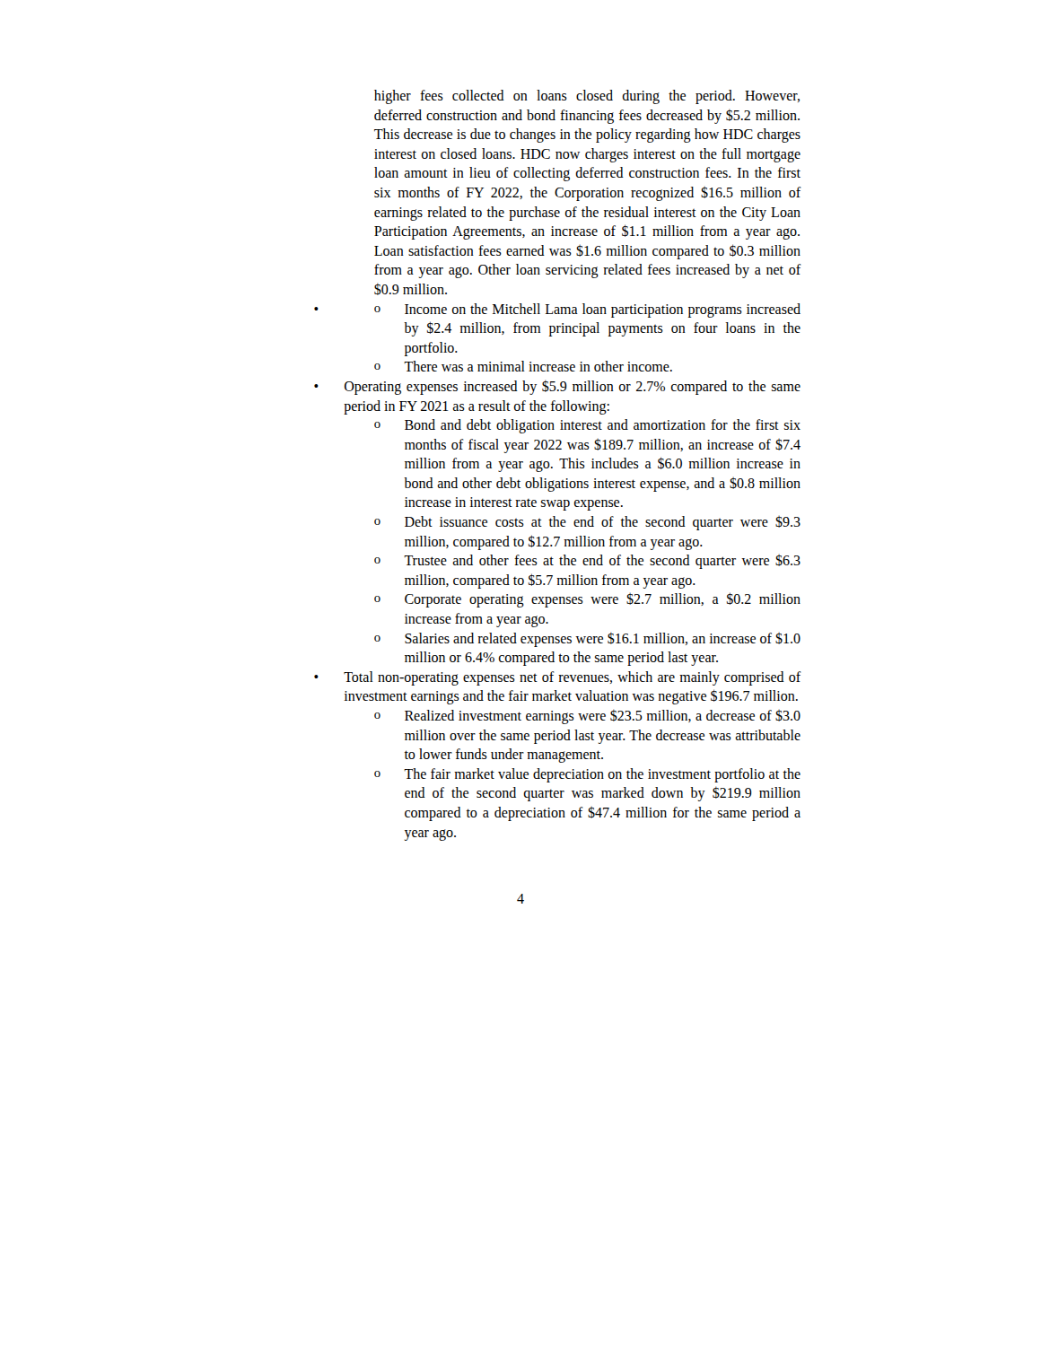higher fees collected on loans closed during the period. However, deferred construction and bond financing fees decreased by $5.2 million. This decrease is due to changes in the policy regarding how HDC charges interest on closed loans. HDC now charges interest on the full mortgage loan amount in lieu of collecting deferred construction fees. In the first six months of FY 2022, the Corporation recognized $16.5 million of earnings related to the purchase of the residual interest on the City Loan Participation Agreements, an increase of $1.1 million from a year ago. Loan satisfaction fees earned was $1.6 million compared to $0.3 million from a year ago. Other loan servicing related fees increased by a net of $0.9 million.
Income on the Mitchell Lama loan participation programs increased by $2.4 million, from principal payments on four loans in the portfolio.
There was a minimal increase in other income.
Operating expenses increased by $5.9 million or 2.7% compared to the same period in FY 2021 as a result of the following:
Bond and debt obligation interest and amortization for the first six months of fiscal year 2022 was $189.7 million, an increase of $7.4 million from a year ago. This includes a $6.0 million increase in bond and other debt obligations interest expense, and a $0.8 million increase in interest rate swap expense.
Debt issuance costs at the end of the second quarter were $9.3 million, compared to $12.7 million from a year ago.
Trustee and other fees at the end of the second quarter were $6.3 million, compared to $5.7 million from a year ago.
Corporate operating expenses were $2.7 million, a $0.2 million increase from a year ago.
Salaries and related expenses were $16.1 million, an increase of $1.0 million or 6.4% compared to the same period last year.
Total non-operating expenses net of revenues, which are mainly comprised of investment earnings and the fair market valuation was negative $196.7 million.
Realized investment earnings were $23.5 million, a decrease of $3.0 million over the same period last year. The decrease was attributable to lower funds under management.
The fair market value depreciation on the investment portfolio at the end of the second quarter was marked down by $219.9 million compared to a depreciation of $47.4 million for the same period a year ago.
4